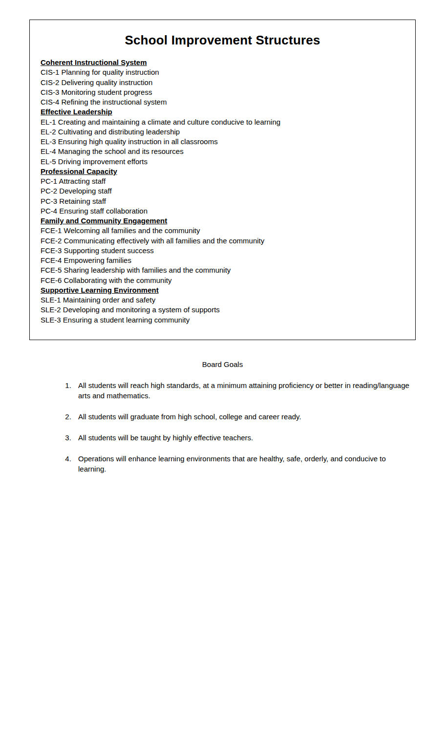School Improvement Structures
Coherent Instructional System
CIS-1 Planning for quality instruction
CIS-2 Delivering quality instruction
CIS-3 Monitoring student progress
CIS-4 Refining the instructional system
Effective Leadership
EL-1 Creating and maintaining a climate and culture conducive to learning
EL-2 Cultivating and distributing leadership
EL-3 Ensuring high quality instruction in all classrooms
EL-4 Managing the school and its resources
EL-5 Driving improvement efforts
Professional Capacity
PC-1 Attracting staff
PC-2 Developing staff
PC-3 Retaining staff
PC-4 Ensuring staff collaboration
Family and Community Engagement
FCE-1 Welcoming all families and the community
FCE-2 Communicating effectively with all families and the community
FCE-3 Supporting student success
FCE-4 Empowering families
FCE-5 Sharing leadership with families and the community
FCE-6 Collaborating with the community
Supportive Learning Environment
SLE-1 Maintaining order and safety
SLE-2 Developing and monitoring a system of supports
SLE-3 Ensuring a student learning community
Board Goals
All students will reach high standards, at a minimum attaining proficiency or better in reading/language arts and mathematics.
All students will graduate from high school, college and career ready.
All students will be taught by highly effective teachers.
Operations will enhance learning environments that are healthy, safe, orderly, and conducive to learning.